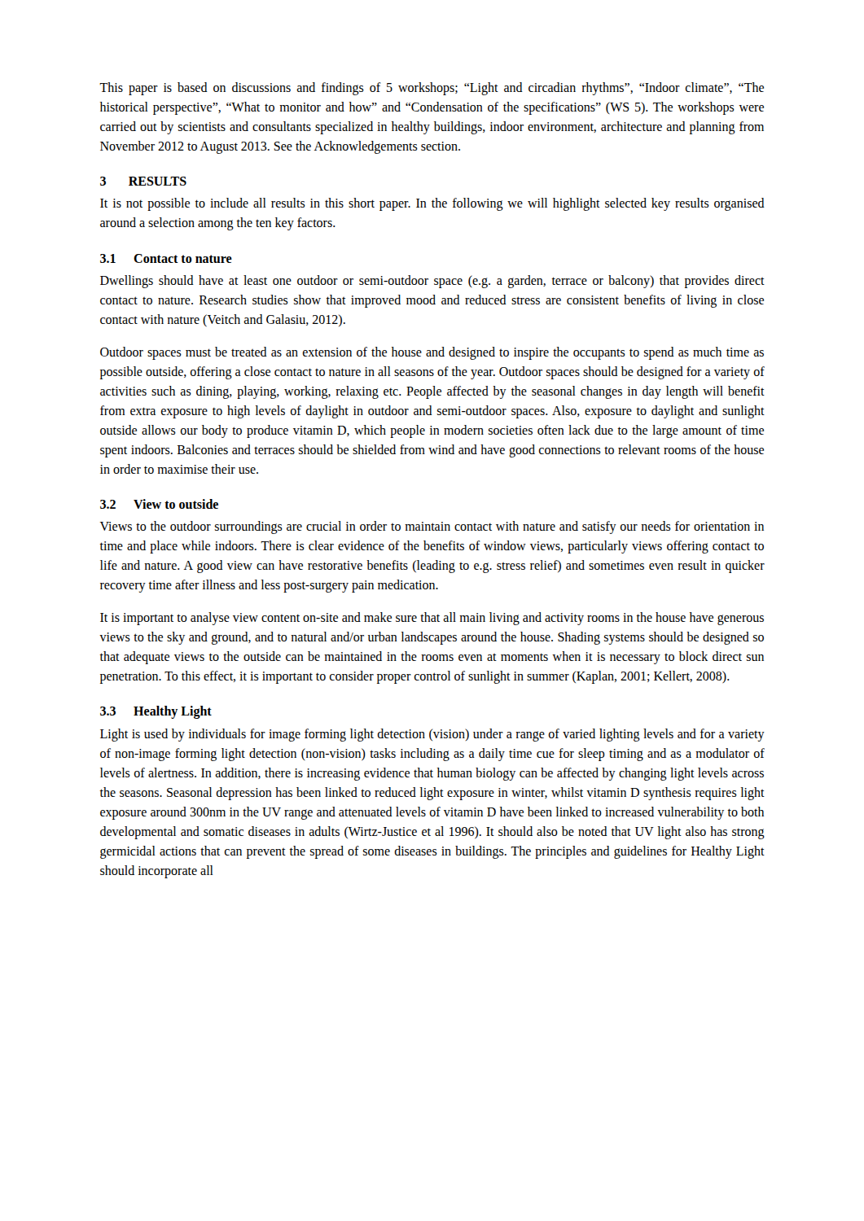This paper is based on discussions and findings of 5 workshops; “Light and circadian rhythms”, “Indoor climate”, “The historical perspective”, “What to monitor and how” and “Condensation of the specifications” (WS 5). The workshops were carried out by scientists and consultants specialized in healthy buildings, indoor environment, architecture and planning from November 2012 to August 2013. See the Acknowledgements section.
3 RESULTS
It is not possible to include all results in this short paper. In the following we will highlight selected key results organised around a selection among the ten key factors.
3.1 Contact to nature
Dwellings should have at least one outdoor or semi-outdoor space (e.g. a garden, terrace or balcony) that provides direct contact to nature. Research studies show that improved mood and reduced stress are consistent benefits of living in close contact with nature (Veitch and Galasiu, 2012).
Outdoor spaces must be treated as an extension of the house and designed to inspire the occupants to spend as much time as possible outside, offering a close contact to nature in all seasons of the year. Outdoor spaces should be designed for a variety of activities such as dining, playing, working, relaxing etc. People affected by the seasonal changes in day length will benefit from extra exposure to high levels of daylight in outdoor and semi-outdoor spaces. Also, exposure to daylight and sunlight outside allows our body to produce vitamin D, which people in modern societies often lack due to the large amount of time spent indoors. Balconies and terraces should be shielded from wind and have good connections to relevant rooms of the house in order to maximise their use.
3.2 View to outside
Views to the outdoor surroundings are crucial in order to maintain contact with nature and satisfy our needs for orientation in time and place while indoors. There is clear evidence of the benefits of window views, particularly views offering contact to life and nature. A good view can have restorative benefits (leading to e.g. stress relief) and sometimes even result in quicker recovery time after illness and less post-surgery pain medication.
It is important to analyse view content on-site and make sure that all main living and activity rooms in the house have generous views to the sky and ground, and to natural and/or urban landscapes around the house. Shading systems should be designed so that adequate views to the outside can be maintained in the rooms even at moments when it is necessary to block direct sun penetration. To this effect, it is important to consider proper control of sunlight in summer (Kaplan, 2001; Kellert, 2008).
3.3 Healthy Light
Light is used by individuals for image forming light detection (vision) under a range of varied lighting levels and for a variety of non-image forming light detection (non-vision) tasks including as a daily time cue for sleep timing and as a modulator of levels of alertness. In addition, there is increasing evidence that human biology can be affected by changing light levels across the seasons. Seasonal depression has been linked to reduced light exposure in winter, whilst vitamin D synthesis requires light exposure around 300nm in the UV range and attenuated levels of vitamin D have been linked to increased vulnerability to both developmental and somatic diseases in adults (Wirtz-Justice et al 1996). It should also be noted that UV light also has strong germicidal actions that can prevent the spread of some diseases in buildings. The principles and guidelines for Healthy Light should incorporate all